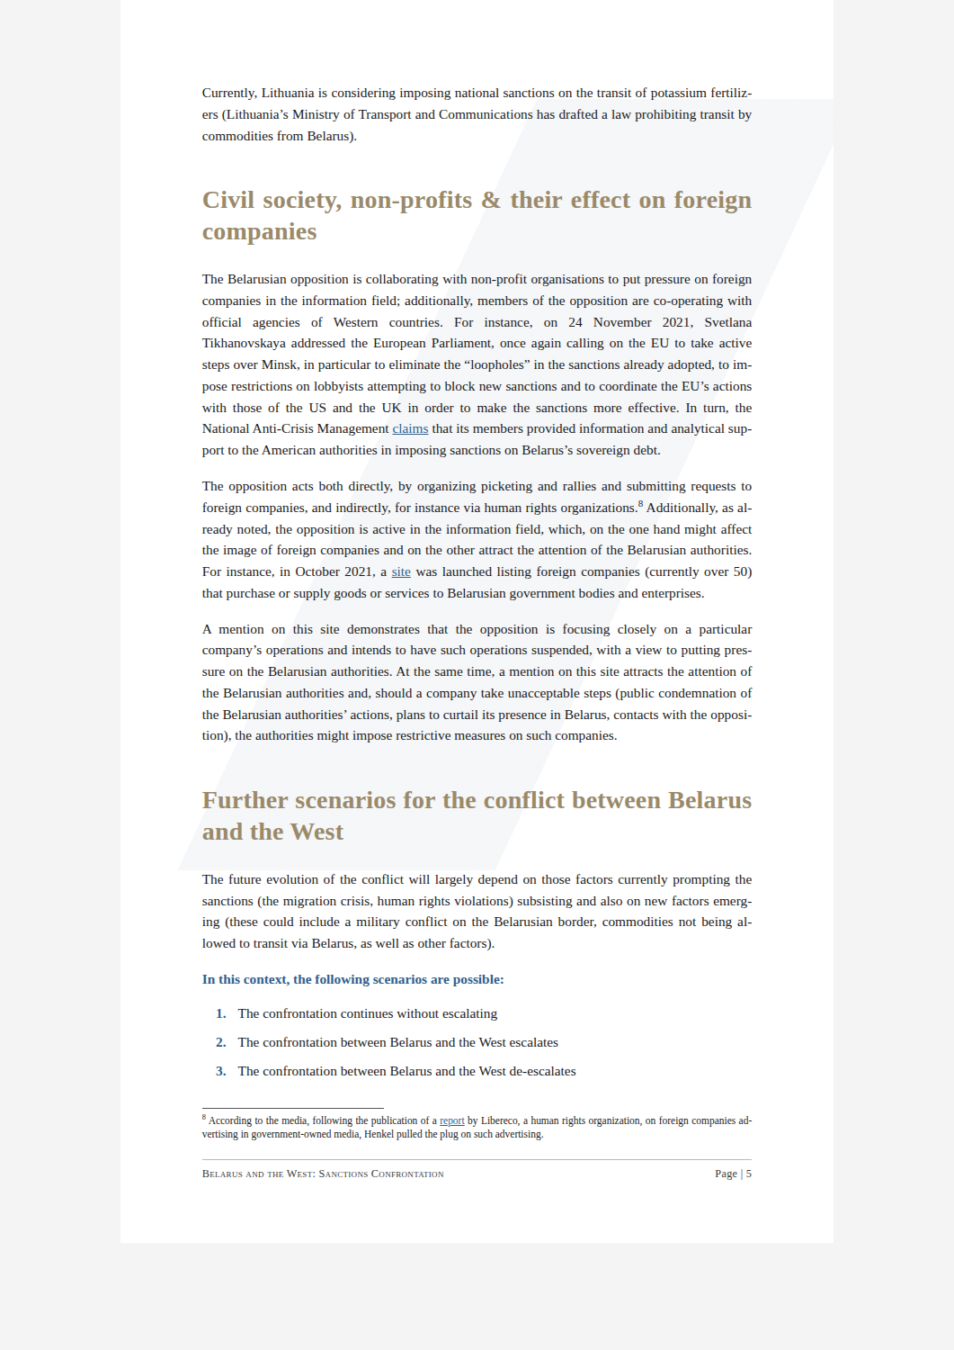Currently, Lithuania is considering imposing national sanctions on the transit of potassium fertilizers (Lithuania’s Ministry of Transport and Communications has drafted a law prohibiting transit by commodities from Belarus).
Civil society, non-profits & their effect on foreign companies
The Belarusian opposition is collaborating with non-profit organisations to put pressure on foreign companies in the information field; additionally, members of the opposition are co-operating with official agencies of Western countries. For instance, on 24 November 2021, Svetlana Tikhanovskaya addressed the European Parliament, once again calling on the EU to take active steps over Minsk, in particular to eliminate the “loopholes” in the sanctions already adopted, to impose restrictions on lobbyists attempting to block new sanctions and to coordinate the EU’s actions with those of the US and the UK in order to make the sanctions more effective. In turn, the National Anti-Crisis Management claims that its members provided information and analytical support to the American authorities in imposing sanctions on Belarus’s sovereign debt.
The opposition acts both directly, by organizing picketing and rallies and submitting requests to foreign companies, and indirectly, for instance via human rights organizations.8 Additionally, as already noted, the opposition is active in the information field, which, on the one hand might affect the image of foreign companies and on the other attract the attention of the Belarusian authorities. For instance, in October 2021, a site was launched listing foreign companies (currently over 50) that purchase or supply goods or services to Belarusian government bodies and enterprises.
A mention on this site demonstrates that the opposition is focusing closely on a particular company’s operations and intends to have such operations suspended, with a view to putting pressure on the Belarusian authorities. At the same time, a mention on this site attracts the attention of the Belarusian authorities and, should a company take unacceptable steps (public condemnation of the Belarusian authorities’ actions, plans to curtail its presence in Belarus, contacts with the opposition), the authorities might impose restrictive measures on such companies.
Further scenarios for the conflict between Belarus and the West
The future evolution of the conflict will largely depend on those factors currently prompting the sanctions (the migration crisis, human rights violations) subsisting and also on new factors emerging (these could include a military conflict on the Belarusian border, commodities not being allowed to transit via Belarus, as well as other factors).
In this context, the following scenarios are possible:
The confrontation continues without escalating
The confrontation between Belarus and the West escalates
The confrontation between Belarus and the West de-escalates
8 According to the media, following the publication of a report by Libereco, a human rights organization, on foreign companies advertising in government-owned media, Henkel pulled the plug on such advertising.
Belarus and the West: Sanctions Confrontation
Page | 5